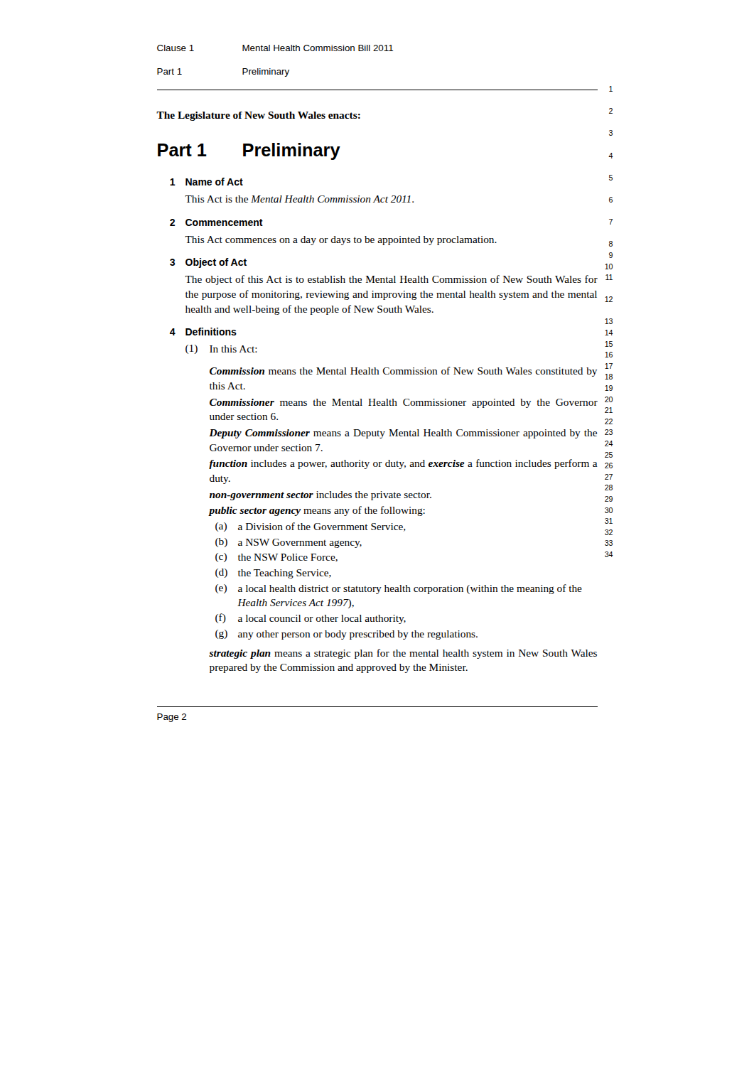Clause 1
Mental Health Commission Bill 2011
Part 1
Preliminary
The Legislature of New South Wales enacts:
Part 1 Preliminary
1
Name of Act
This Act is the Mental Health Commission Act 2011.
2
Commencement
This Act commences on a day or days to be appointed by proclamation.
3
Object of Act
The object of this Act is to establish the Mental Health Commission of New South Wales for the purpose of monitoring, reviewing and improving the mental health system and the mental health and well-being of the people of New South Wales.
4
Definitions
(1)
In this Act:
Commission means the Mental Health Commission of New South Wales constituted by this Act.
Commissioner means the Mental Health Commissioner appointed by the Governor under section 6.
Deputy Commissioner means a Deputy Mental Health Commissioner appointed by the Governor under section 7.
function includes a power, authority or duty, and exercise a function includes perform a duty.
non-government sector includes the private sector.
public sector agency means any of the following:
(a)
a Division of the Government Service,
(b)
a NSW Government agency,
(c)
the NSW Police Force,
(d)
the Teaching Service,
(e)
a local health district or statutory health corporation (within the meaning of the Health Services Act 1997),
(f)
a local council or other local authority,
(g)
any other person or body prescribed by the regulations.
strategic plan means a strategic plan for the mental health system in New South Wales prepared by the Commission and approved by the Minister.
1
2
3
4
5
6
7
8
9
10
11
12
13
14
15
16
17
18
19
20
21
22
23
24
25
26
27
28
29
30
31
32
33
34
Page 2